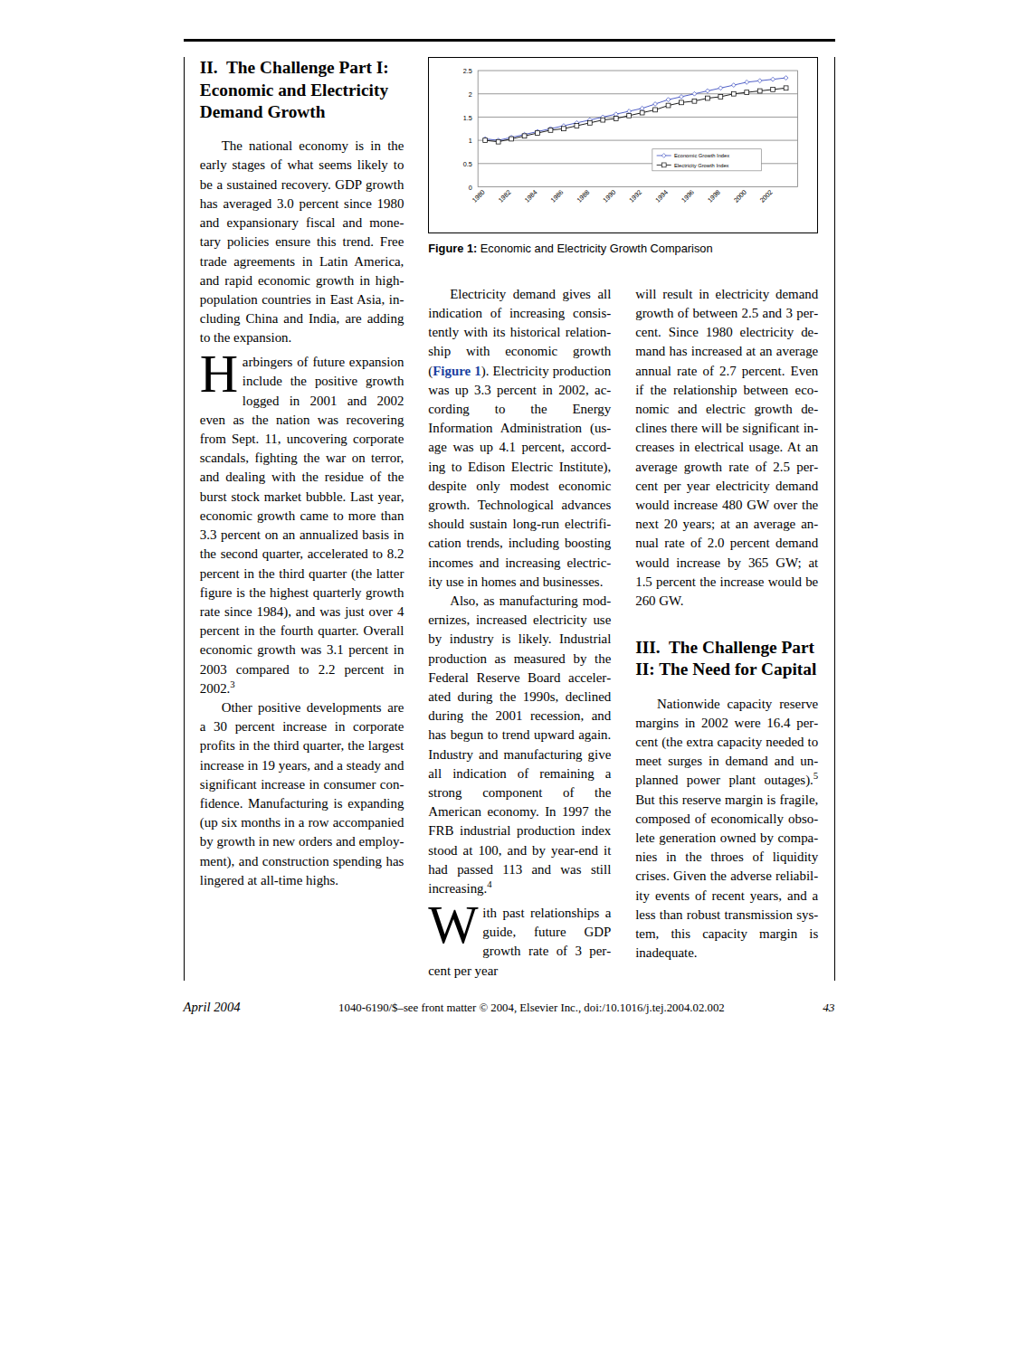II. The Challenge Part I: Economic and Electricity Demand Growth
The national economy is in the early stages of what seems likely to be a sustained recovery. GDP growth has averaged 3.0 percent since 1980 and expansionary fiscal and monetary policies ensure this trend. Free trade agreements in Latin America, and rapid economic growth in high-population countries in East Asia, including China and India, are adding to the expansion.
Harbingers of future expansion include the positive growth logged in 2001 and 2002 even as the nation was recovering from Sept. 11, uncovering corporate scandals, fighting the war on terror, and dealing with the residue of the burst stock market bubble. Last year, economic growth came to more than 3.3 percent on an annualized basis in the second quarter, accelerated to 8.2 percent in the third quarter (the latter figure is the highest quarterly growth rate since 1984), and was just over 4 percent in the fourth quarter. Overall economic growth was 3.1 percent in 2003 compared to 2.2 percent in 2002.3
Other positive developments are a 30 percent increase in corporate profits in the third quarter, the largest increase in 19 years, and a steady and significant increase in consumer confidence. Manufacturing is expanding (up six months in a row accompanied by growth in new orders and employment), and construction spending has lingered at all-time highs.
2.5 2 1.5 1 0.5 0 Economic Growth Index Electricity Growth Index 1980 1982 1984 1986 1988 1990 1992 1994 1996 1998 2000 2002
Figure 1: Economic and Electricity Growth Comparison
Electricity demand gives all indication of increasing consistently with its historical relationship with economic growth (Figure 1). Electricity production was up 3.3 percent in 2002, according to the Energy Information Administration (usage was up 4.1 percent, according to Edison Electric Institute), despite only modest economic growth. Technological advances should sustain long-run electrification trends, including boosting incomes and increasing electricity use in homes and businesses.
Also, as manufacturing modernizes, increased electricity use by industry is likely. Industrial production as measured by the Federal Reserve Board accelerated during the 1990s, declined during the 2001 recession, and has begun to trend upward again. Industry and manufacturing give all indication of remaining a strong component of the American economy. In 1997 the FRB industrial production index stood at 100, and by year-end it had passed 113 and was still increasing.4
With past relationships a guide, future GDP growth rate of 3 percent per year
will result in electricity demand growth of between 2.5 and 3 percent. Since 1980 electricity demand has increased at an average annual rate of 2.7 percent. Even if the relationship between economic and electric growth declines there will be significant increases in electrical usage. At an average growth rate of 2.5 percent per year electricity demand would increase 480 GW over the next 20 years; at an average annual rate of 2.0 percent demand would increase by 365 GW; at 1.5 percent the increase would be 260 GW.
III. The Challenge Part II: The Need for Capital
Nationwide capacity reserve margins in 2002 were 16.4 percent (the extra capacity needed to meet surges in demand and unplanned power plant outages).5 But this reserve margin is fragile, composed of economically obsolete generation owned by companies in the throes of liquidity crises. Given the adverse reliability events of recent years, and a less than robust transmission system, this capacity margin is inadequate.
April 2004
1040-6190/$–see front matter © 2004, Elsevier Inc., doi:/10.1016/j.tej.2004.02.002
43